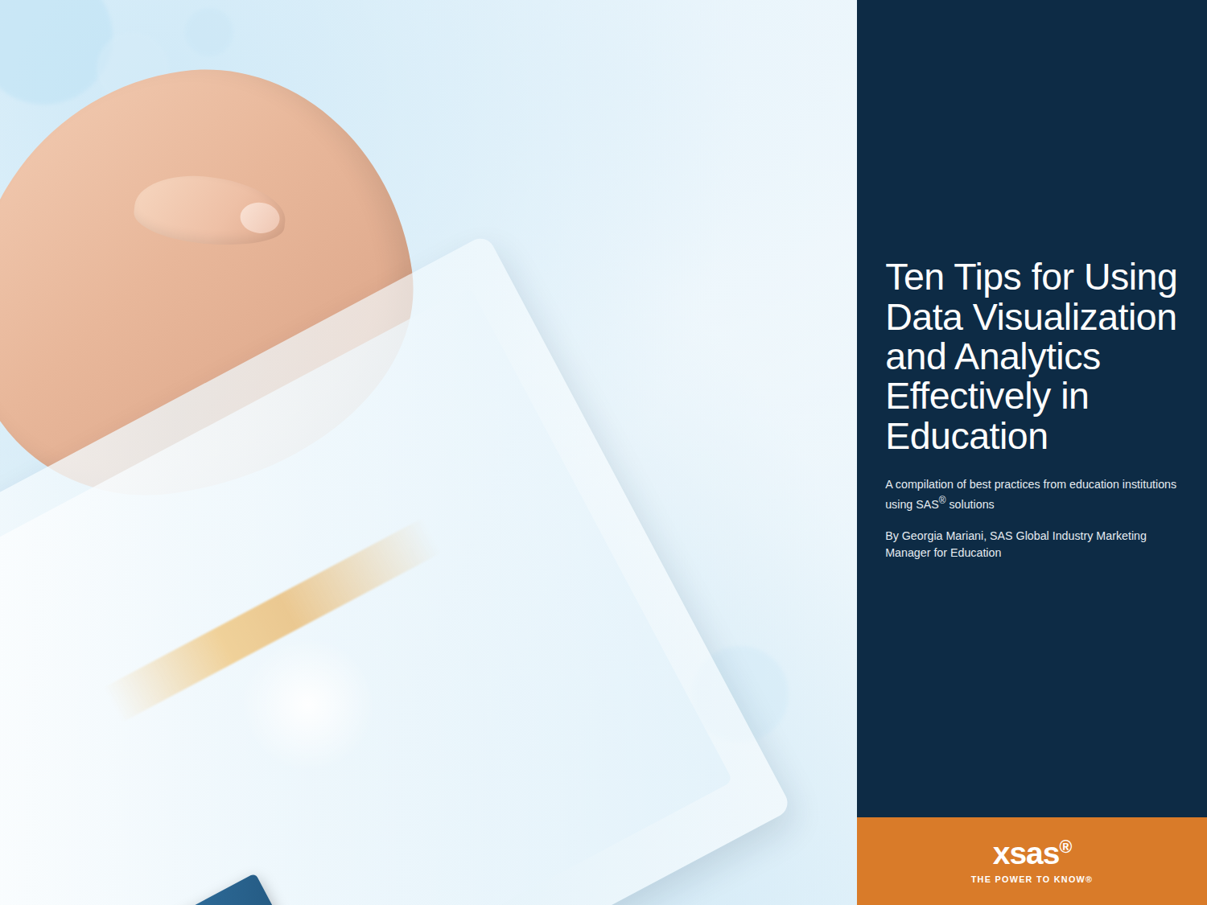Ten Tips for Using Data Visualization and Analytics Effectively in Education
A compilation of best practices from education institutions using SAS® solutions
By Georgia Mariani, SAS Global Industry Marketing Manager for Education
xsas®
THE POWER TO KNOW®